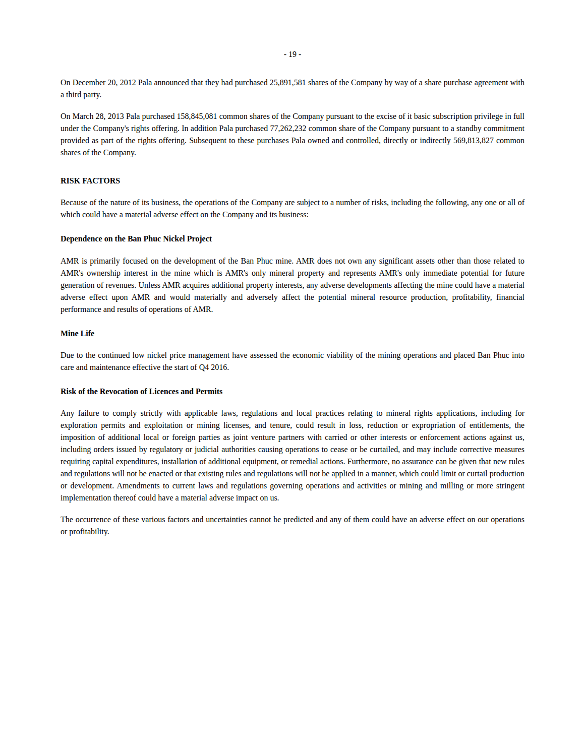- 19 -
On December 20, 2012 Pala announced that they had purchased 25,891,581 shares of the Company by way of a share purchase agreement with a third party.
On March 28, 2013 Pala purchased 158,845,081 common shares of the Company pursuant to the excise of it basic subscription privilege in full under the Company's rights offering. In addition Pala purchased 77,262,232 common share of the Company pursuant to a standby commitment provided as part of the rights offering. Subsequent to these purchases Pala owned and controlled, directly or indirectly 569,813,827 common shares of the Company.
RISK FACTORS
Because of the nature of its business, the operations of the Company are subject to a number of risks, including the following, any one or all of which could have a material adverse effect on the Company and its business:
Dependence on the Ban Phuc Nickel Project
AMR is primarily focused on the development of the Ban Phuc mine. AMR does not own any significant assets other than those related to AMR's ownership interest in the mine which is AMR's only mineral property and represents AMR's only immediate potential for future generation of revenues. Unless AMR acquires additional property interests, any adverse developments affecting the mine could have a material adverse effect upon AMR and would materially and adversely affect the potential mineral resource production, profitability, financial performance and results of operations of AMR.
Mine Life
Due to the continued low nickel price management have assessed the economic viability of the mining operations and placed Ban Phuc into care and maintenance effective the start of Q4 2016.
Risk of the Revocation of Licences and Permits
Any failure to comply strictly with applicable laws, regulations and local practices relating to mineral rights applications, including for exploration permits and exploitation or mining licenses, and tenure, could result in loss, reduction or expropriation of entitlements, the imposition of additional local or foreign parties as joint venture partners with carried or other interests or enforcement actions against us, including orders issued by regulatory or judicial authorities causing operations to cease or be curtailed, and may include corrective measures requiring capital expenditures, installation of additional equipment, or remedial actions. Furthermore, no assurance can be given that new rules and regulations will not be enacted or that existing rules and regulations will not be applied in a manner, which could limit or curtail production or development. Amendments to current laws and regulations governing operations and activities or mining and milling or more stringent implementation thereof could have a material adverse impact on us.
The occurrence of these various factors and uncertainties cannot be predicted and any of them could have an adverse effect on our operations or profitability.